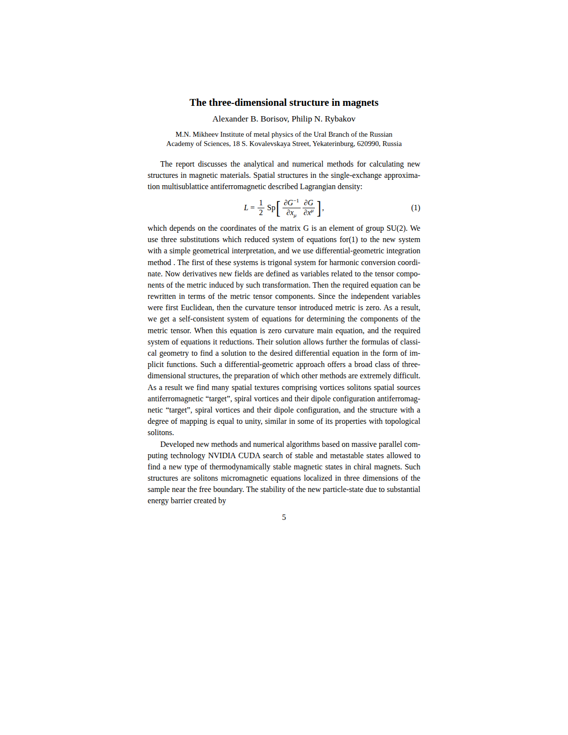The three-dimensional structure in magnets
Alexander B. Borisov, Philip N. Rybakov
M.N. Mikheev Institute of metal physics of the Ural Branch of the Russian
Academy of Sciences, 18 S. Kovalevskaya Street, Yekaterinburg, 620990, Russia
The report discusses the analytical and numerical methods for calculating new structures in magnetic materials. Spatial structures in the single-exchange approximation multisublattice antiferromagnetic described Lagrangian density:
L = 12 Sp[∂G−1∂xμ∂G∂xμ],
(1)
which depends on the coordinates of the matrix G is an element of group SU(2). We use three substitutions which reduced system of equations for(1) to the new system with a simple geometrical interpretation, and we use differential-geometric integration method . The first of these systems is trigonal system for harmonic conversion coordinate. Now derivatives new fields are defined as variables related to the tensor components of the metric induced by such transformation. Then the required equation can be rewritten in terms of the metric tensor components. Since the independent variables were first Euclidean, then the curvature tensor introduced metric is zero. As a result, we get a self-consistent system of equations for determining the components of the metric tensor. When this equation is zero curvature main equation, and the required system of equations it reductions. Their solution allows further the formulas of classical geometry to find a solution to the desired differential equation in the form of implicit functions. Such a differential-geometric approach offers a broad class of three-dimensional structures, the preparation of which other methods are extremely difficult. As a result we find many spatial textures comprising vortices solitons spatial sources antiferromagnetic “target”, spiral vortices and their dipole configuration antiferromagnetic “target”, spiral vortices and their dipole configuration, and the structure with a degree of mapping is equal to unity, similar in some of its properties with topological solitons.
Developed new methods and numerical algorithms based on massive parallel computing technology NVIDIA CUDA search of stable and metastable states allowed to find a new type of thermodynamically stable magnetic states in chiral magnets. Such structures are solitons micromagnetic equations localized in three dimensions of the sample near the free boundary. The stability of the new particle-state due to substantial energy barrier created by
5